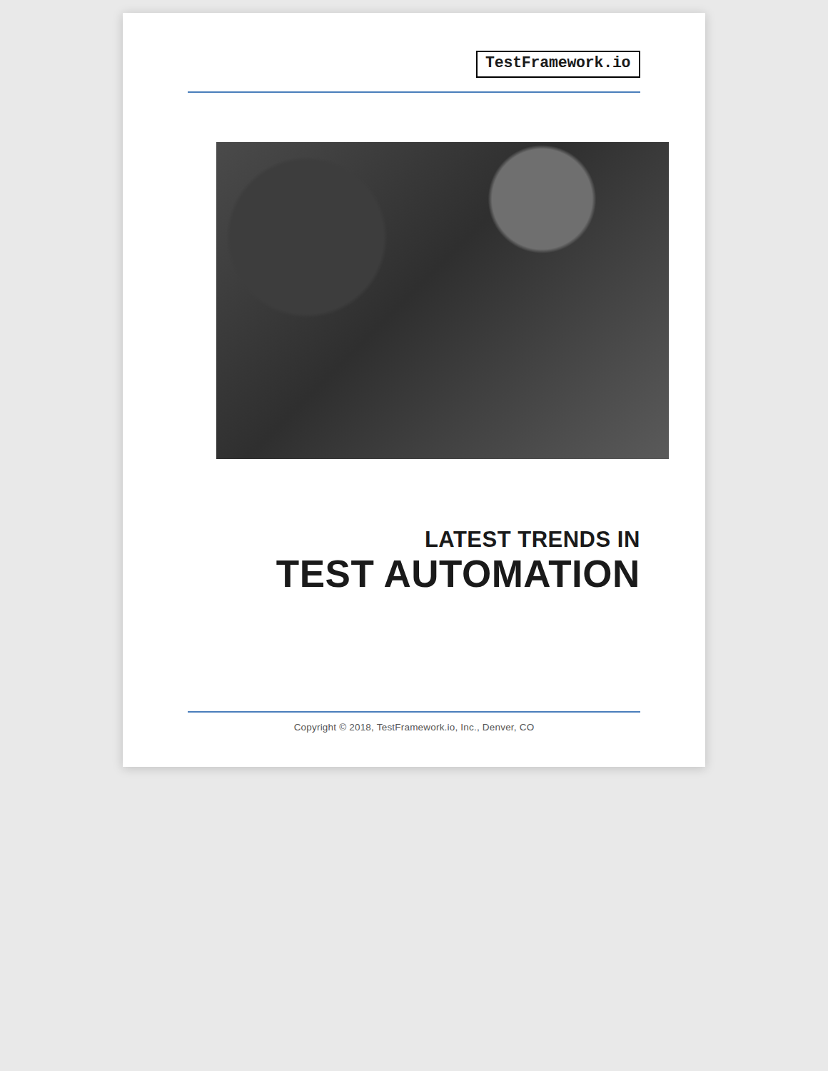TestFramework.io
Latest Trends in
Test Automation
Copyright © 2018, TestFramework.io, Inc., Denver, CO